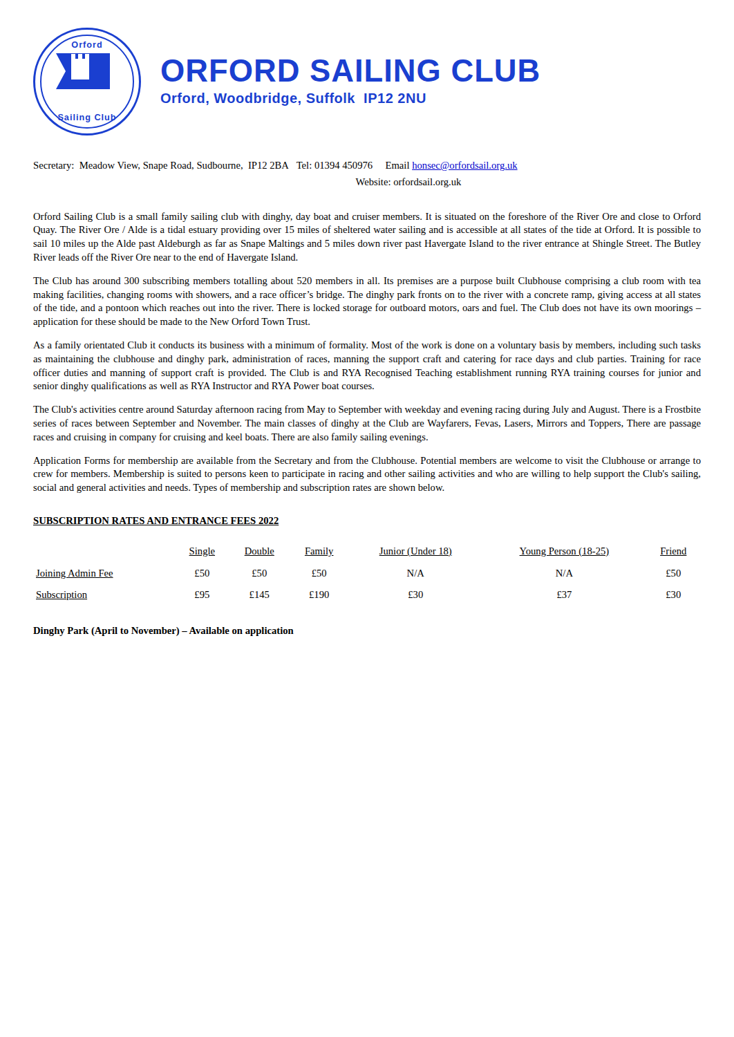Orford Sailing Club
ORFORD SAILING CLUB
Orford, Woodbridge, Suffolk IP12 2NU
Secretary: Meadow View, Snape Road, Sudbourne, IP12 2BA Tel: 01394 450976 Email honsec@orfordsail.org.uk
Website: orfordsail.org.uk
Orford Sailing Club is a small family sailing club with dinghy, day boat and cruiser members. It is situated on the foreshore of the River Ore and close to Orford Quay. The River Ore / Alde is a tidal estuary providing over 15 miles of sheltered water sailing and is accessible at all states of the tide at Orford. It is possible to sail 10 miles up the Alde past Aldeburgh as far as Snape Maltings and 5 miles down river past Havergate Island to the river entrance at Shingle Street. The Butley River leads off the River Ore near to the end of Havergate Island.
The Club has around 300 subscribing members totalling about 520 members in all. Its premises are a purpose built Clubhouse comprising a club room with tea making facilities, changing rooms with showers, and a race officer’s bridge. The dinghy park fronts on to the river with a concrete ramp, giving access at all states of the tide, and a pontoon which reaches out into the river. There is locked storage for outboard motors, oars and fuel. The Club does not have its own moorings – application for these should be made to the New Orford Town Trust.
As a family orientated Club it conducts its business with a minimum of formality. Most of the work is done on a voluntary basis by members, including such tasks as maintaining the clubhouse and dinghy park, administration of races, manning the support craft and catering for race days and club parties. Training for race officer duties and manning of support craft is provided. The Club is and RYA Recognised Teaching establishment running RYA training courses for junior and senior dinghy qualifications as well as RYA Instructor and RYA Power boat courses.
The Club's activities centre around Saturday afternoon racing from May to September with weekday and evening racing during July and August. There is a Frostbite series of races between September and November. The main classes of dinghy at the Club are Wayfarers, Fevas, Lasers, Mirrors and Toppers, There are passage races and cruising in company for cruising and keel boats. There are also family sailing evenings.
Application Forms for membership are available from the Secretary and from the Clubhouse. Potential members are welcome to visit the Clubhouse or arrange to crew for members. Membership is suited to persons keen to participate in racing and other sailing activities and who are willing to help support the Club's sailing, social and general activities and needs. Types of membership and subscription rates are shown below.
SUBSCRIPTION RATES AND ENTRANCE FEES 2022
| | Single | Double | Family | Junior (Under 18) | Young Person (18-25) | Friend |
| --- | --- | --- | --- | --- | --- | --- |
| Joining Admin Fee | £50 | £50 | £50 | N/A | N/A | £50 |
| Subscription | £95 | £145 | £190 | £30 | £37 | £30 |
Dinghy Park (April to November) – Available on application